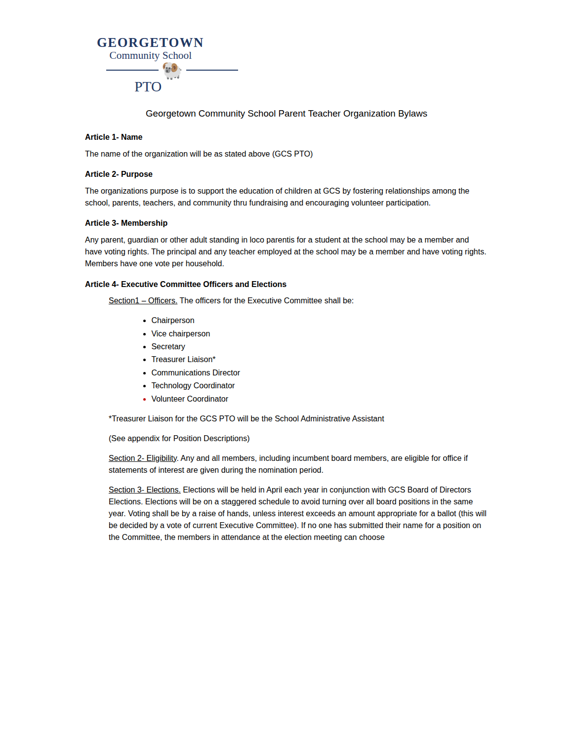GEORGETOWN
Community School
🐏
PTO
Georgetown Community School Parent Teacher Organization Bylaws
Article 1- Name
The name of the organization will be as stated above (GCS PTO)
Article 2- Purpose
The organizations purpose is to support the education of children at GCS by fostering relationships among the school, parents, teachers, and community thru fundraising and encouraging volunteer participation.
Article 3- Membership
Any parent, guardian or other adult standing in loco parentis for a student at the school may be a member and have voting rights. The principal and any teacher employed at the school may be a member and have voting rights. Members have one vote per household.
Article 4- Executive Committee Officers and Elections
Section1 – Officers. The officers for the Executive Committee shall be:
Chairperson
Vice chairperson
Secretary
Treasurer Liaison*
Communications Director
Technology Coordinator
Volunteer Coordinator
*Treasurer Liaison for the GCS PTO will be the School Administrative Assistant
(See appendix for Position Descriptions)
Section 2- Eligibility. Any and all members, including incumbent board members, are eligible for office if statements of interest are given during the nomination period.
Section 3- Elections. Elections will be held in April each year in conjunction with GCS Board of Directors Elections. Elections will be on a staggered schedule to avoid turning over all board positions in the same year. Voting shall be by a raise of hands, unless interest exceeds an amount appropriate for a ballot (this will be decided by a vote of current Executive Committee). If no one has submitted their name for a position on the Committee, the members in attendance at the election meeting can choose